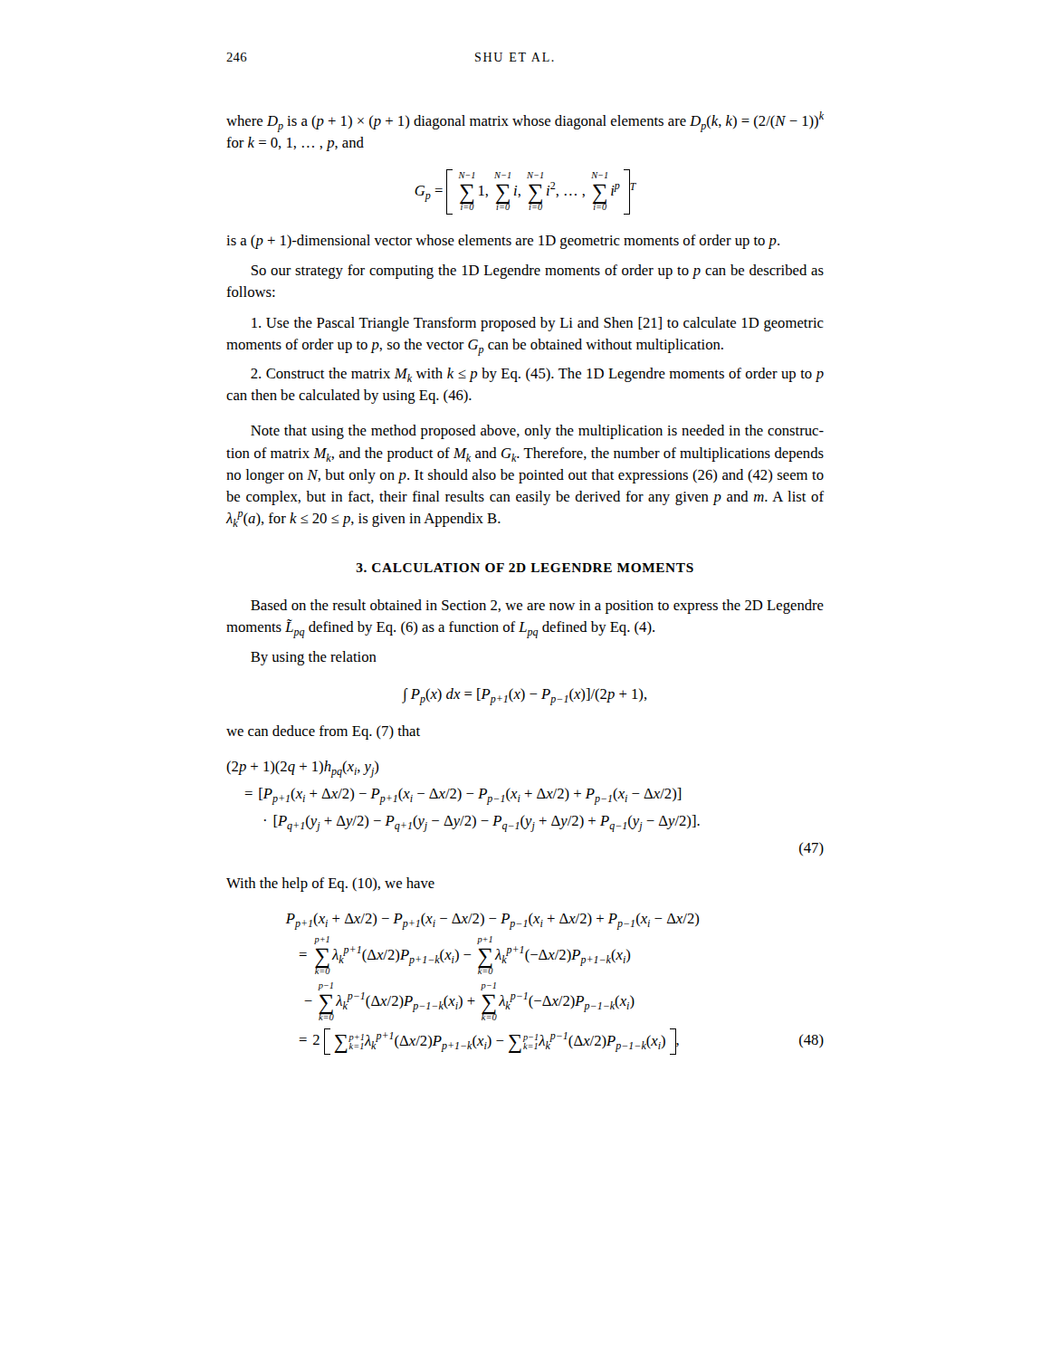246 Shu et al.
where Dp is a (p + 1) × (p + 1) diagonal matrix whose diagonal elements are Dp(k, k) = (2/(N − 1))k for k = 0, 1, … , p, and
Gp = N−1∑i=01, N−1∑i=0 i, N−1∑i=0 i2, … , N−1∑i=0 ip T
is a (p + 1)-dimensional vector whose elements are 1D geometric moments of order up to p.
So our strategy for computing the 1D Legendre moments of order up to p can be described as follows:
1. Use the Pascal Triangle Transform proposed by Li and Shen [21] to calculate 1D geometric moments of order up to p, so the vector Gp can be obtained without multiplication.
2. Construct the matrix Mk with k ≤ p by Eq. (45). The 1D Legendre moments of order up to p can then be calculated by using Eq. (46).
Note that using the method proposed above, only the multiplication is needed in the construction of matrix Mk, and the product of Mk and Gk. Therefore, the number of multiplications depends no longer on N, but only on p. It should also be pointed out that expressions (26) and (42) seem to be complex, but in fact, their final results can easily be derived for any given p and m. A list of λkp(a), for k ≤ 20 ≤ p, is given in Appendix B.
3. Calculation of 2D Legendre Moments
Based on the result obtained in Section 2, we are now in a position to express the 2D Legendre moments L̃pq defined by Eq. (6) as a function of Lpq defined by Eq. (4).
By using the relation
∫ Pp(x) dx = [Pp+1(x) − Pp−1(x)]/(2p + 1),
we can deduce from Eq. (7) that
(2p + 1)(2q + 1)hpq(xi, yj)
=
[Pp+1(xi + Δx/2) − Pp+1(xi − Δx/2) − Pp−1(xi + Δx/2) + Pp−1(xi − Δx/2)]
·
[Pq+1(yj + Δy/2) − Pq+1(yj − Δy/2) − Pq−1(yj + Δy/2) + Pq−1(yj − Δy/2)].
(47)
With the help of Eq. (10), we have
Pp+1(xi + Δx/2) − Pp+1(xi − Δx/2) − Pp−1(xi + Δx/2) + Pp−1(xi − Δx/2)
=
p+1∑k=0 λkp+1(Δx/2)Pp+1−k(xi) − p+1∑k=0 λkp+1(−Δx/2)Pp+1−k(xi)
− p−1∑k=0 λkp−1(Δx/2)Pp−1−k(xi) + p−1∑k=0 λkp−1(−Δx/2)Pp−1−k(xi)
=
2 ∑p+1 k=1 λkp+1(Δx/2)Pp+1−k(xi) − ∑p−1 k=1 λkp−1(Δx/2)Pp−1−k(xi) ,
(48)